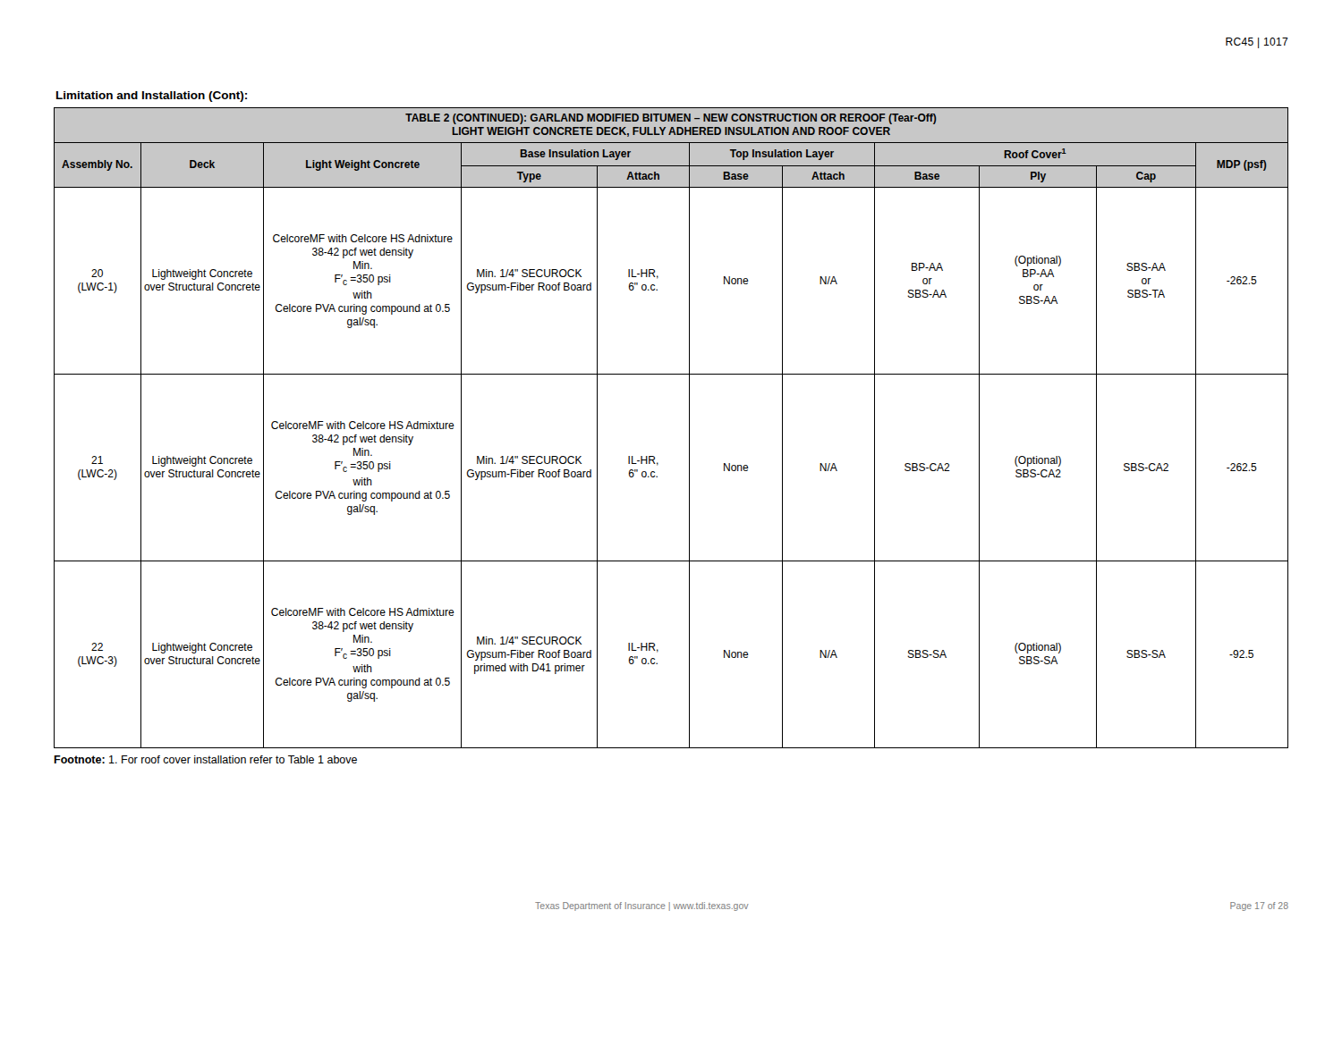RC45 | 1017
Limitation and Installation (Cont):
| TABLE 2 (CONTINUED): GARLAND MODIFIED BITUMEN – NEW CONSTRUCTION OR REROOF (Tear-Off) LIGHT WEIGHT CONCRETE DECK, FULLY ADHERED INSULATION AND ROOF COVER |
| --- |
| Assembly No. | Deck | Light Weight Concrete | Base Insulation Layer | Top Insulation Layer | Roof Cover 1 | MDP (psf) |
| Type | Attach | Base | Attach | Base | Ply | Cap |
| 20 (LWC-1) | Lightweight Concrete over Structural Concrete | CelcoreMF with Celcore HS Adnixture 38-42 pcf wet density Min. F ′ c =350 psi with Celcore PVA curing compound at 0.5 gal/sq. | Min. 1/4" SECUROCK Gypsum-Fiber Roof Board | IL-HR, 6" o.c. | None | N/A | BP-AA or SBS-AA | (Optional) BP-AA or SBS-AA | SBS-AA or SBS-TA | -262.5 |
| 21 (LWC-2) | Lightweight Concrete over Structural Concrete | CelcoreMF with Celcore HS Admixture 38-42 pcf wet density Min. F ′ c =350 psi with Celcore PVA curing compound at 0.5 gal/sq. | Min. 1/4" SECUROCK Gypsum-Fiber Roof Board | IL-HR, 6" o.c. | None | N/A | SBS-CA2 | (Optional) SBS-CA2 | SBS-CA2 | -262.5 |
| 22 (LWC-3) | Lightweight Concrete over Structural Concrete | CelcoreMF with Celcore HS Admixture 38-42 pcf wet density Min. F ′ c =350 psi with Celcore PVA curing compound at 0.5 gal/sq. | Min. 1/4" SECUROCK Gypsum-Fiber Roof Board primed with D41 primer | IL-HR, 6" o.c. | None | N/A | SBS-SA | (Optional) SBS-SA | SBS-SA | -92.5 |
Footnote: 1. For roof cover installation refer to Table 1 above
Texas Department of Insurance | www.tdi.texas.gov
Page 17 of 28